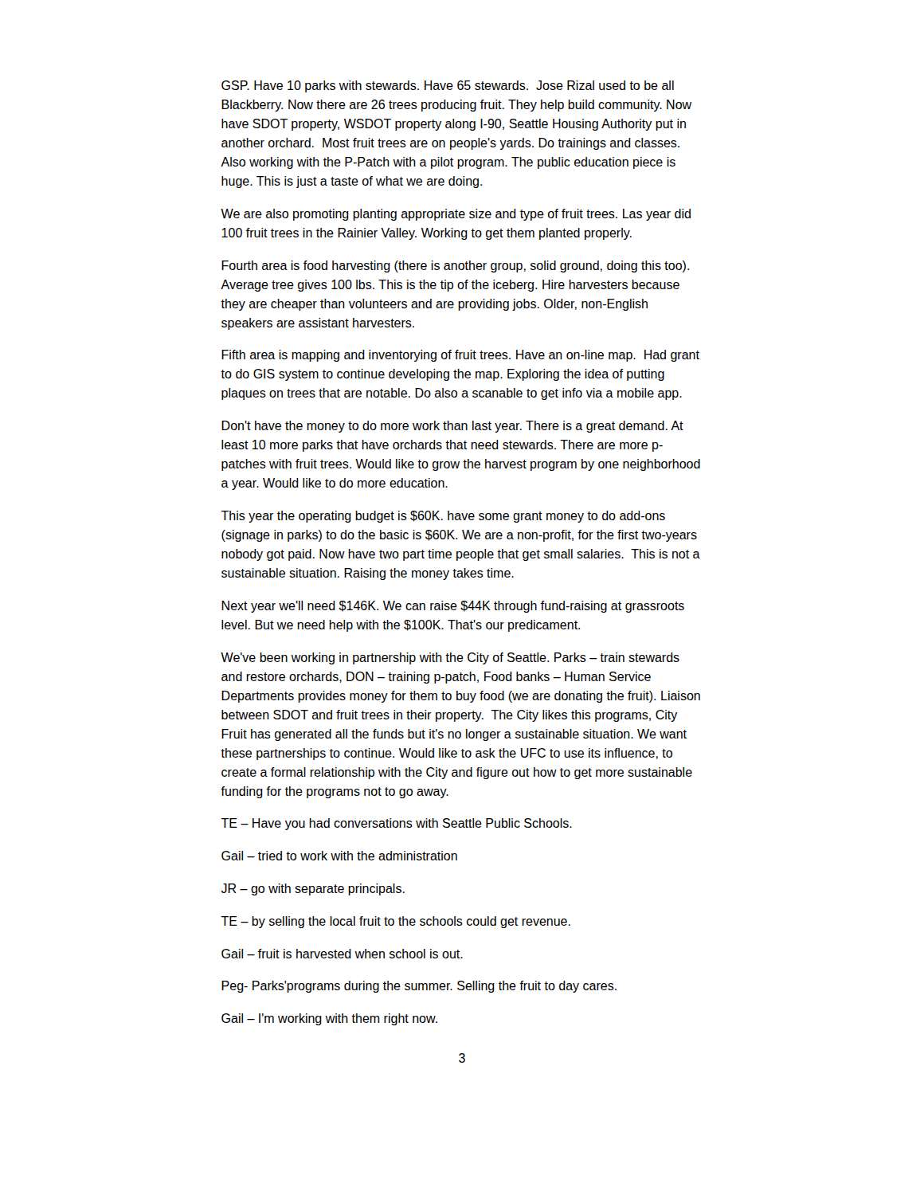GSP. Have 10 parks with stewards. Have 65 stewards. Jose Rizal used to be all Blackberry. Now there are 26 trees producing fruit. They help build community. Now have SDOT property, WSDOT property along I-90, Seattle Housing Authority put in another orchard. Most fruit trees are on people's yards. Do trainings and classes. Also working with the P-Patch with a pilot program. The public education piece is huge. This is just a taste of what we are doing.
We are also promoting planting appropriate size and type of fruit trees. Las year did 100 fruit trees in the Rainier Valley. Working to get them planted properly.
Fourth area is food harvesting (there is another group, solid ground, doing this too). Average tree gives 100 lbs. This is the tip of the iceberg. Hire harvesters because they are cheaper than volunteers and are providing jobs. Older, non-English speakers are assistant harvesters.
Fifth area is mapping and inventorying of fruit trees. Have an on-line map. Had grant to do GIS system to continue developing the map. Exploring the idea of putting plaques on trees that are notable. Do also a scanable to get info via a mobile app.
Don't have the money to do more work than last year. There is a great demand. At least 10 more parks that have orchards that need stewards. There are more p-patches with fruit trees. Would like to grow the harvest program by one neighborhood a year. Would like to do more education.
This year the operating budget is $60K. have some grant money to do add-ons (signage in parks) to do the basic is $60K. We are a non-profit, for the first two-years nobody got paid. Now have two part time people that get small salaries. This is not a sustainable situation. Raising the money takes time.
Next year we'll need $146K. We can raise $44K through fund-raising at grassroots level. But we need help with the $100K. That's our predicament.
We've been working in partnership with the City of Seattle. Parks – train stewards and restore orchards, DON – training p-patch, Food banks – Human Service Departments provides money for them to buy food (we are donating the fruit). Liaison between SDOT and fruit trees in their property. The City likes this programs, City Fruit has generated all the funds but it's no longer a sustainable situation. We want these partnerships to continue. Would like to ask the UFC to use its influence, to create a formal relationship with the City and figure out how to get more sustainable funding for the programs not to go away.
TE – Have you had conversations with Seattle Public Schools.
Gail – tried to work with the administration
JR – go with separate principals.
TE – by selling the local fruit to the schools could get revenue.
Gail – fruit is harvested when school is out.
Peg- Parks'programs during the summer. Selling the fruit to day cares.
Gail – I'm working with them right now.
3